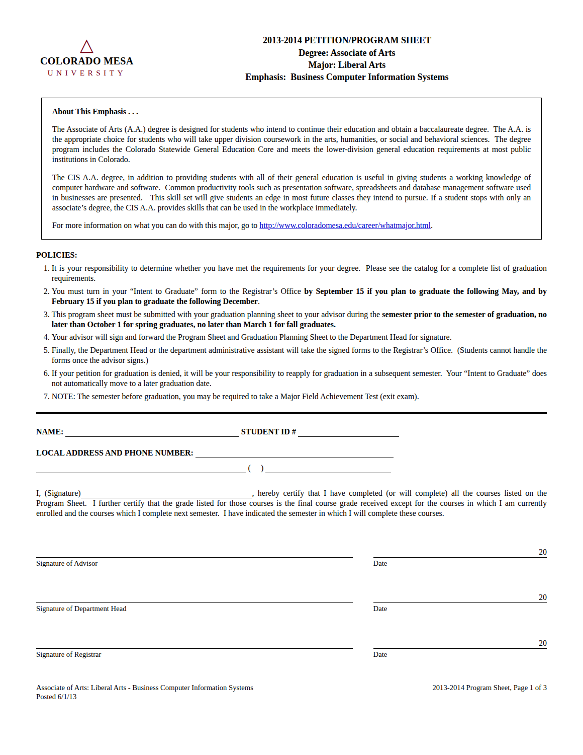△
COLORADO MESA
UNIVERSITY
2013-2014 PETITION/PROGRAM SHEET
Degree: Associate of Arts
Major: Liberal Arts
Emphasis: Business Computer Information Systems
About This Emphasis . . .
The Associate of Arts (A.A.) degree is designed for students who intend to continue their education and obtain a baccalaureate degree. The A.A. is the appropriate choice for students who will take upper division coursework in the arts, humanities, or social and behavioral sciences. The degree program includes the Colorado Statewide General Education Core and meets the lower-division general education requirements at most public institutions in Colorado.
The CIS A.A. degree, in addition to providing students with all of their general education is useful in giving students a working knowledge of computer hardware and software. Common productivity tools such as presentation software, spreadsheets and database management software used in businesses are presented. This skill set will give students an edge in most future classes they intend to pursue. If a student stops with only an associate’s degree, the CIS A.A. provides skills that can be used in the workplace immediately.
For more information on what you can do with this major, go to http://www.coloradomesa.edu/career/whatmajor.html.
POLICIES:
It is your responsibility to determine whether you have met the requirements for your degree. Please see the catalog for a complete list of graduation requirements.
You must turn in your “Intent to Graduate” form to the Registrar’s Office by September 15 if you plan to graduate the following May, and by February 15 if you plan to graduate the following December.
This program sheet must be submitted with your graduation planning sheet to your advisor during the semester prior to the semester of graduation, no later than October 1 for spring graduates, no later than March 1 for fall graduates.
Your advisor will sign and forward the Program Sheet and Graduation Planning Sheet to the Department Head for signature.
Finally, the Department Head or the department administrative assistant will take the signed forms to the Registrar’s Office. (Students cannot handle the forms once the advisor signs.)
If your petition for graduation is denied, it will be your responsibility to reapply for graduation in a subsequent semester. Your “Intent to Graduate” does not automatically move to a later graduation date.
NOTE: The semester before graduation, you may be required to take a Major Field Achievement Test (exit exam).
NAME: STUDENT ID #
LOCAL ADDRESS AND PHONE NUMBER:
( )
I, (Signature) , hereby certify that I have completed (or will complete) all the courses listed on the Program Sheet. I further certify that the grade listed for those courses is the final course grade received except for the courses in which I am currently enrolled and the courses which I complete next semester. I have indicated the semester in which I will complete these courses.
| | | 20 |
| Signature of Advisor | | Date |
| | | 20 |
| Signature of Department Head | | Date |
| | | 20 |
| Signature of Registrar | | Date |
Associate of Arts: Liberal Arts - Business Computer Information Systems
Posted 6/1/13
2013-2014 Program Sheet, Page 1 of 3